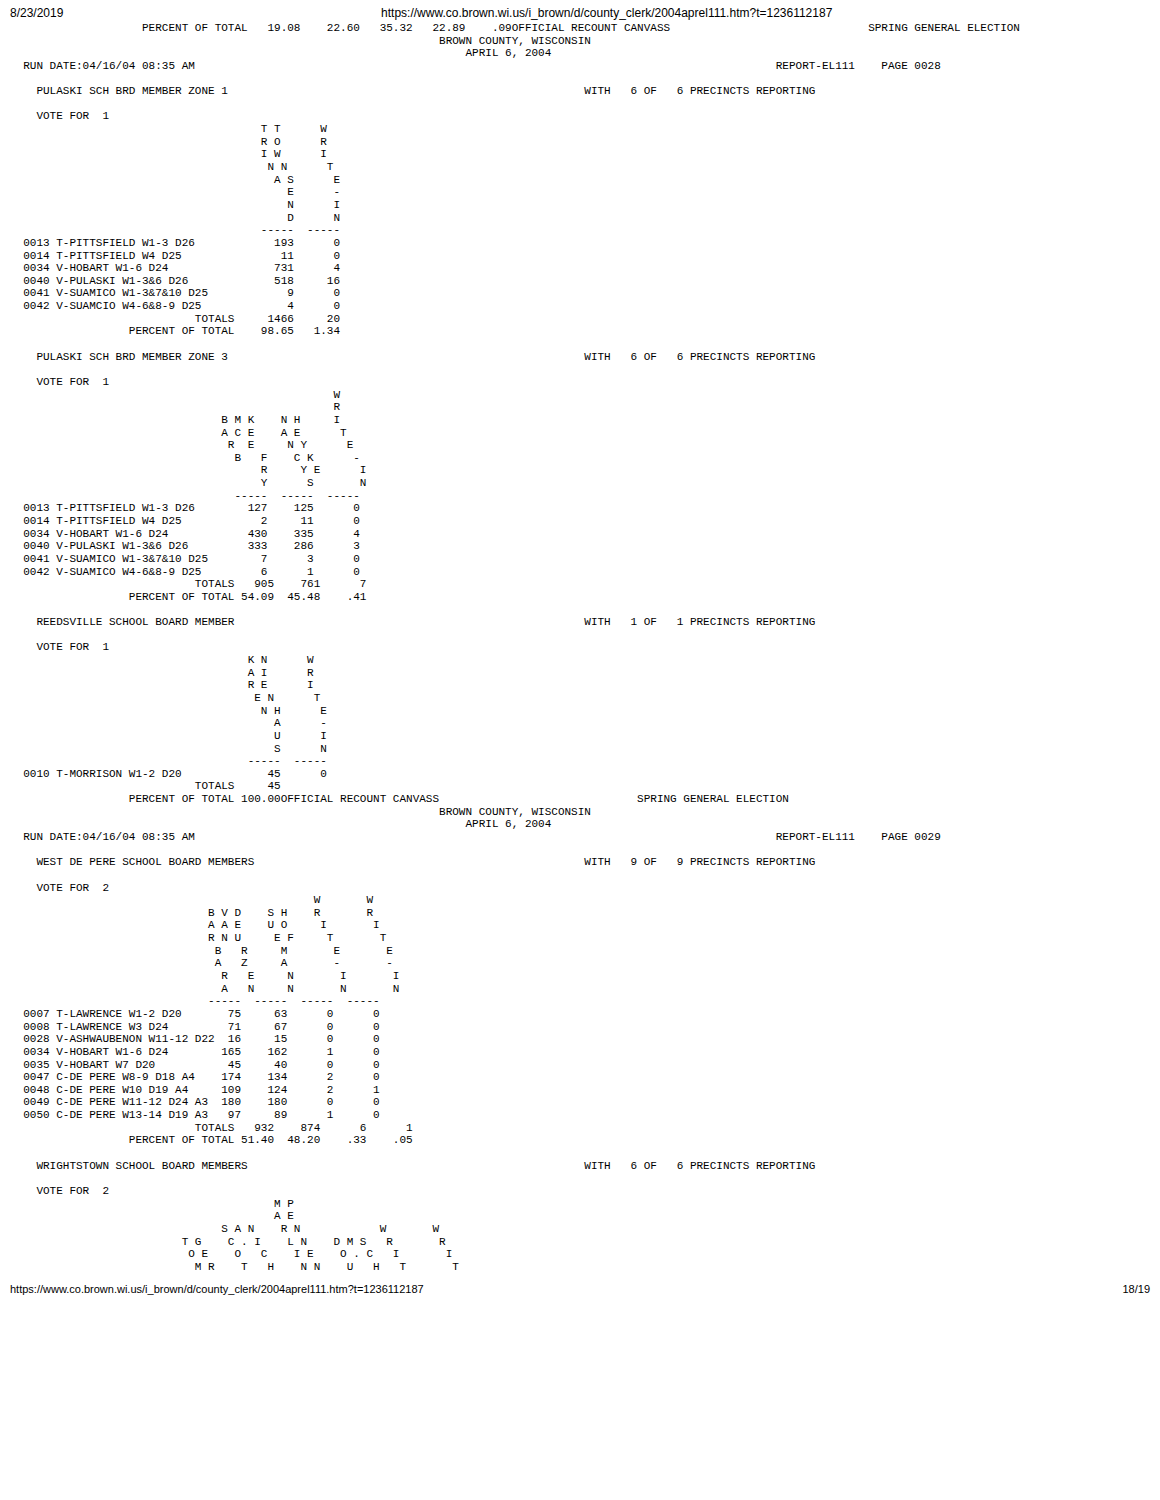8/23/2019 https://www.co.brown.wi.us/i_brown/d/county_clerk/2004aprel111.htm?t=1236112187
                    PERCENT OF TOTAL   19.08    22.60   35.32   22.89    .09OFFICIAL RECOUNT CANVASS                              SPRING GENERAL ELECTION
                                                                 BROWN COUNTY, WISCONSIN
                                                                     APRIL 6, 2004
  RUN DATE:04/16/04 08:35 AM                                                                                        REPORT-EL111    PAGE 0028

    PULASKI SCH BRD MEMBER ZONE 1                                                      WITH   6 OF   6 PRECINCTS REPORTING

    VOTE FOR  1
                                      T T      W
                                      R O      R
                                      I W      I
                                       N N      T
                                        A S      E
                                          E      -
                                          N      I
                                          D      N
                                      -----  -----
  0013 T-PITTSFIELD W1-3 D26            193      0
  0014 T-PITTSFIELD W4 D25               11      0
  0034 V-HOBART W1-6 D24                731      4
  0040 V-PULASKI W1-3&6 D26             518     16
  0041 V-SUAMICO W1-3&7&10 D25            9      0
  0042 V-SUAMCIO W4-6&8-9 D25             4      0
                            TOTALS     1466     20
                  PERCENT OF TOTAL    98.65   1.34

    PULASKI SCH BRD MEMBER ZONE 3                                                      WITH   6 OF   6 PRECINCTS REPORTING

    VOTE FOR  1
                                                 W
                                                 R
                                B M K    N H     I
                                A C E    A E      T
                                 R  E     N Y      E
                                  B   F    C K      -
                                      R     Y E      I
                                      Y      S       N
                                  -----  -----  -----
  0013 T-PITTSFIELD W1-3 D26        127    125      0
  0014 T-PITTSFIELD W4 D25            2     11      0
  0034 V-HOBART W1-6 D24            430    335      4
  0040 V-PULASKI W1-3&6 D26         333    286      3
  0041 V-SUAMICO W1-3&7&10 D25        7      3      0
  0042 V-SUAMICO W4-6&8-9 D25         6      1      0
                            TOTALS   905    761      7
                  PERCENT OF TOTAL 54.09  45.48    .41

    REEDSVILLE SCHOOL BOARD MEMBER                                                     WITH   1 OF   1 PRECINCTS REPORTING

    VOTE FOR  1
                                    K N      W
                                    A I      R
                                    R E      I
                                     E N      T
                                      N H      E
                                        A      -
                                        U      I
                                        S      N
                                    -----  -----
  0010 T-MORRISON W1-2 D20             45      0
                            TOTALS     45
                  PERCENT OF TOTAL 100.00OFFICIAL RECOUNT CANVASS                              SPRING GENERAL ELECTION
                                                                 BROWN COUNTY, WISCONSIN
                                                                     APRIL 6, 2004
  RUN DATE:04/16/04 08:35 AM                                                                                        REPORT-EL111    PAGE 0029

    WEST DE PERE SCHOOL BOARD MEMBERS                                                  WITH   9 OF   9 PRECINCTS REPORTING

    VOTE FOR  2
                                              W       W
                              B V D    S H    R       R
                              A A E    U O     I       I
                              R N U     E F     T       T
                               B   R     M       E       E
                               A   Z     A       -       -
                                R   E     N       I       I
                                A   N     N       N       N
                              -----  -----  -----  -----
  0007 T-LAWRENCE W1-2 D20       75     63      0      0
  0008 T-LAWRENCE W3 D24         71     67      0      0
  0028 V-ASHWAUBENON W11-12 D22  16     15      0      0
  0034 V-HOBART W1-6 D24        165    162      1      0
  0035 V-HOBART W7 D20           45     40      0      0
  0047 C-DE PERE W8-9 D18 A4    174    134      2      0
  0048 C-DE PERE W10 D19 A4     109    124      2      1
  0049 C-DE PERE W11-12 D24 A3  180    180      0      0
  0050 C-DE PERE W13-14 D19 A3   97     89      1      0
                            TOTALS   932    874      6      1
                  PERCENT OF TOTAL 51.40  48.20    .33    .05

    WRIGHTSTOWN SCHOOL BOARD MEMBERS                                                   WITH   6 OF   6 PRECINCTS REPORTING

    VOTE FOR  2
                                        M P
                                        A E
                                S A N    R N            W       W
                          T G    C . I    L N    D M S   R       R
                           O E    O   C    I E    O . C   I       I
                            M R    T   H    N N    U   H   T       T
https://www.co.brown.wi.us/i_brown/d/county_clerk/2004aprel111.htm?t=1236112187 18/19